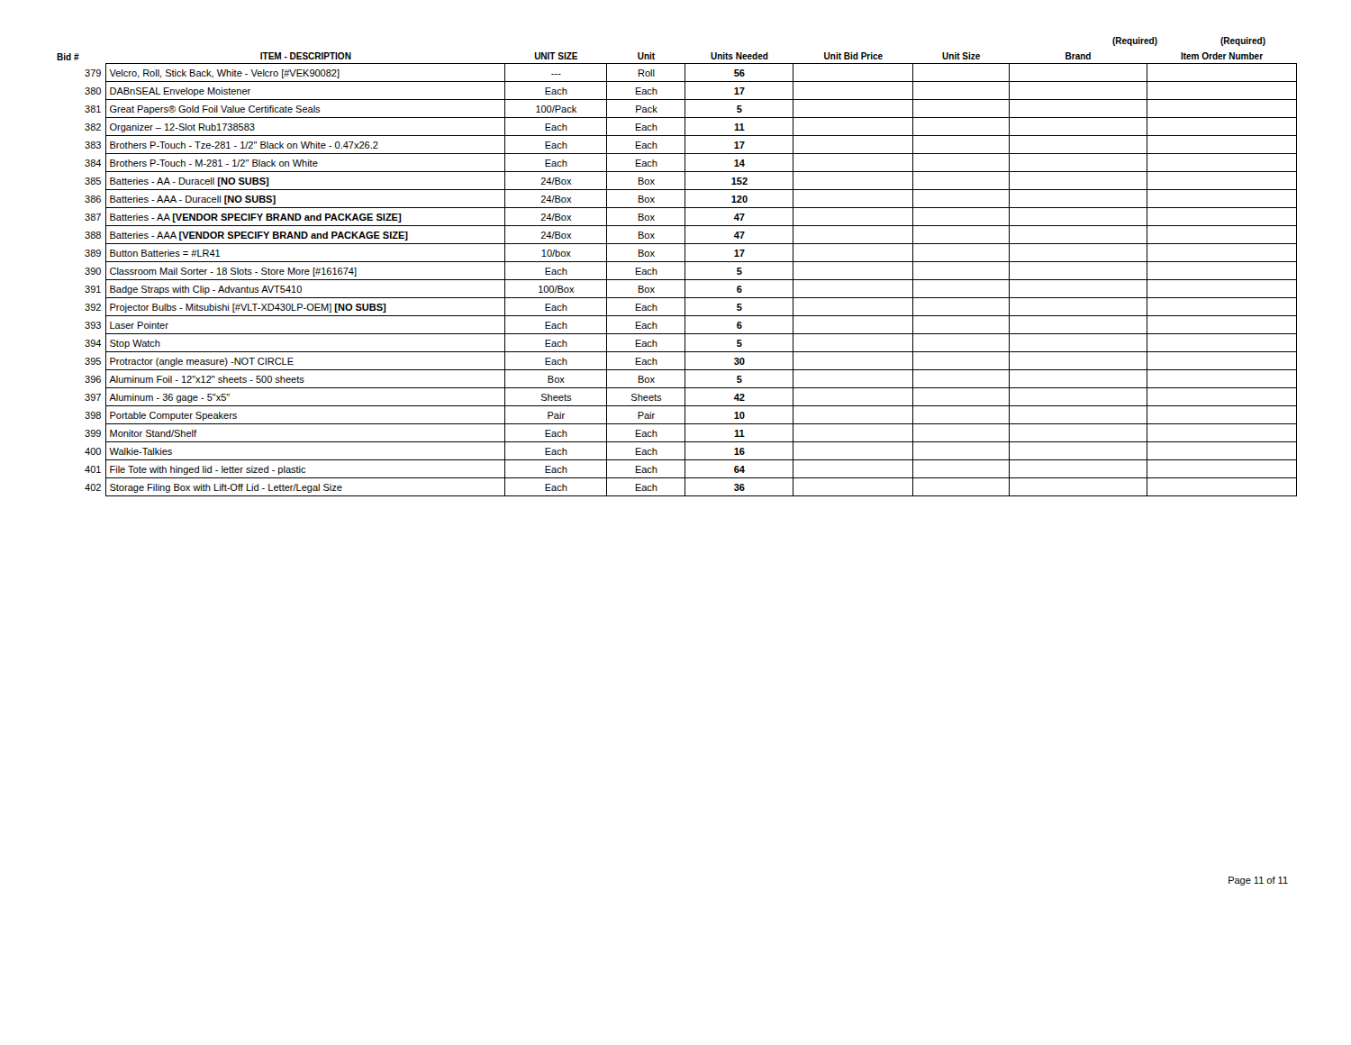(Required) (Required)
| Bid # | ITEM - DESCRIPTION | UNIT SIZE | Unit | Units Needed | Unit Bid Price | Unit Size | Brand | Item Order Number |
| --- | --- | --- | --- | --- | --- | --- | --- | --- |
| 379 | Velcro, Roll, Stick Back, White - Velcro [#VEK90082] | --- | Roll | 56 | | | | |
| 380 | DABnSEAL Envelope Moistener | Each | Each | 17 | | | | |
| 381 | Great Papers® Gold Foil Value Certificate Seals | 100/Pack | Pack | 5 | | | | |
| 382 | Organizer – 12-Slot Rub1738583 | Each | Each | 11 | | | | |
| 383 | Brothers P-Touch - Tze-281 - 1/2" Black on White - 0.47x26.2 | Each | Each | 17 | | | | |
| 384 | Brothers P-Touch - M-281 - 1/2" Black on White | Each | Each | 14 | | | | |
| 385 | Batteries - AA - Duracell [NO SUBS] | 24/Box | Box | 152 | | | | |
| 386 | Batteries - AAA - Duracell [NO SUBS] | 24/Box | Box | 120 | | | | |
| 387 | Batteries - AA [VENDOR SPECIFY BRAND and PACKAGE SIZE] | 24/Box | Box | 47 | | | | |
| 388 | Batteries - AAA [VENDOR SPECIFY BRAND and PACKAGE SIZE] | 24/Box | Box | 47 | | | | |
| 389 | Button Batteries = #LR41 | 10/box | Box | 17 | | | | |
| 390 | Classroom Mail Sorter - 18 Slots - Store More [#161674] | Each | Each | 5 | | | | |
| 391 | Badge Straps with Clip - Advantus AVT5410 | 100/Box | Box | 6 | | | | |
| 392 | Projector Bulbs - Mitsubishi [#VLT-XD430LP-OEM] [NO SUBS] | Each | Each | 5 | | | | |
| 393 | Laser Pointer | Each | Each | 6 | | | | |
| 394 | Stop Watch | Each | Each | 5 | | | | |
| 395 | Protractor (angle measure) -NOT CIRCLE | Each | Each | 30 | | | | |
| 396 | Aluminum Foil - 12"x12" sheets - 500 sheets | Box | Box | 5 | | | | |
| 397 | Aluminum - 36 gage - 5"x5" | Sheets | Sheets | 42 | | | | |
| 398 | Portable Computer Speakers | Pair | Pair | 10 | | | | |
| 399 | Monitor Stand/Shelf | Each | Each | 11 | | | | |
| 400 | Walkie-Talkies | Each | Each | 16 | | | | |
| 401 | File Tote with hinged lid - letter sized - plastic | Each | Each | 64 | | | | |
| 402 | Storage Filing Box with Lift-Off Lid - Letter/Legal Size | Each | Each | 36 | | | | |
Page 11 of 11